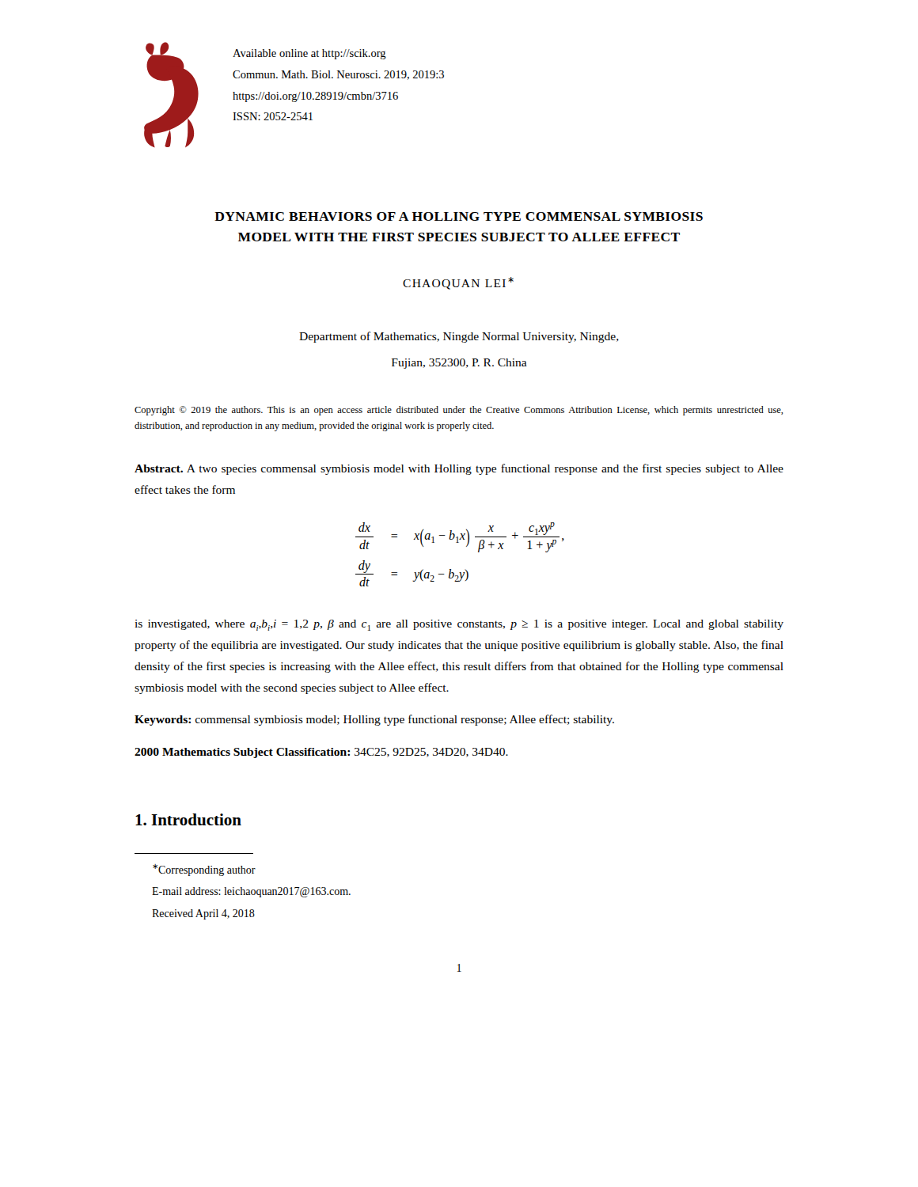Available online at http://scik.org
Commun. Math. Biol. Neurosci. 2019, 2019:3
https://doi.org/10.28919/cmbn/3716
ISSN: 2052-2541
Dynamic Behaviors of a Holling Type Commensal Symbiosis
Model with the First Species Subject to Allee Effect
Chaoquan Lei∗
Department of Mathematics, Ningde Normal University, Ningde,
Fujian, 352300, P. R. China
Copyright © 2019 the authors. This is an open access article distributed under the Creative Commons Attribution License, which permits unrestricted use, distribution, and reproduction in any medium, provided the original work is properly cited.
Abstract. A two species commensal symbiosis model with Holling type functional response and the first species subject to Allee effect takes the form
| dx dt | = | x ( a 1 − b 1 x ) x β + x + c 1 xy p 1 + y p , |
| dy dt | = | y ( a 2 − b 2 y ) |
is investigated, where ai,bi,i = 1,2 p, β and c1 are all positive constants, p ≥ 1 is a positive integer. Local and global stability property of the equilibria are investigated. Our study indicates that the unique positive equilibrium is globally stable. Also, the final density of the first species is increasing with the Allee effect, this result differs from that obtained for the Holling type commensal symbiosis model with the second species subject to Allee effect.
Keywords: commensal symbiosis model; Holling type functional response; Allee effect; stability.
2000 Mathematics Subject Classification: 34C25, 92D25, 34D20, 34D40.
1. Introduction
∗Corresponding author
E-mail address: leichaoquan2017@163.com.
Received April 4, 2018
1